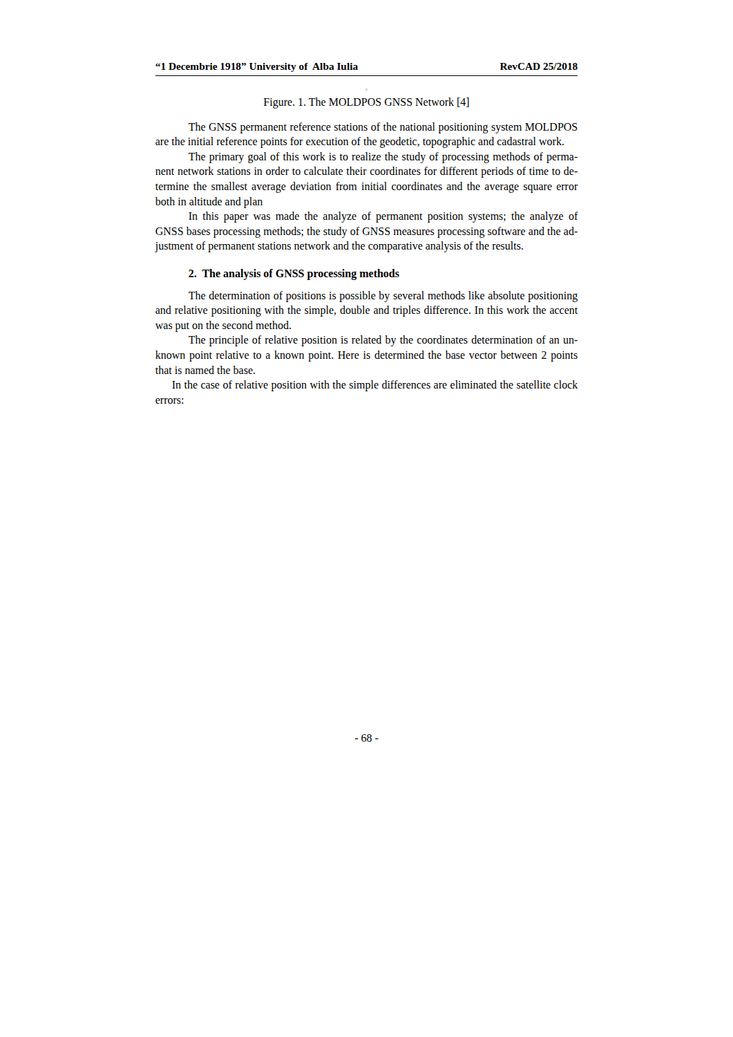“1 Decembrie 1918” University of Alba Iulia
RevCAD 25/2018
Figure. 1. The MOLDPOS GNSS Network [4]
The GNSS permanent reference stations of the national positioning system MOLDPOS are the initial reference points for execution of the geodetic, topographic and cadastral work.
The primary goal of this work is to realize the study of processing methods of permanent network stations in order to calculate their coordinates for different periods of time to determine the smallest average deviation from initial coordinates and the average square error both in altitude and plan
In this paper was made the analyze of permanent position systems; the analyze of GNSS bases processing methods; the study of GNSS measures processing software and the adjustment of permanent stations network and the comparative analysis of the results.
2. The analysis of GNSS processing methods
The determination of positions is possible by several methods like absolute positioning and relative positioning with the simple, double and triples difference. In this work the accent was put on the second method.
The principle of relative position is related by the coordinates determination of an unknown point relative to a known point. Here is determined the base vector between 2 points that is named the base.
In the case of relative position with the simple differences are eliminated the satellite clock errors:
- 68 -